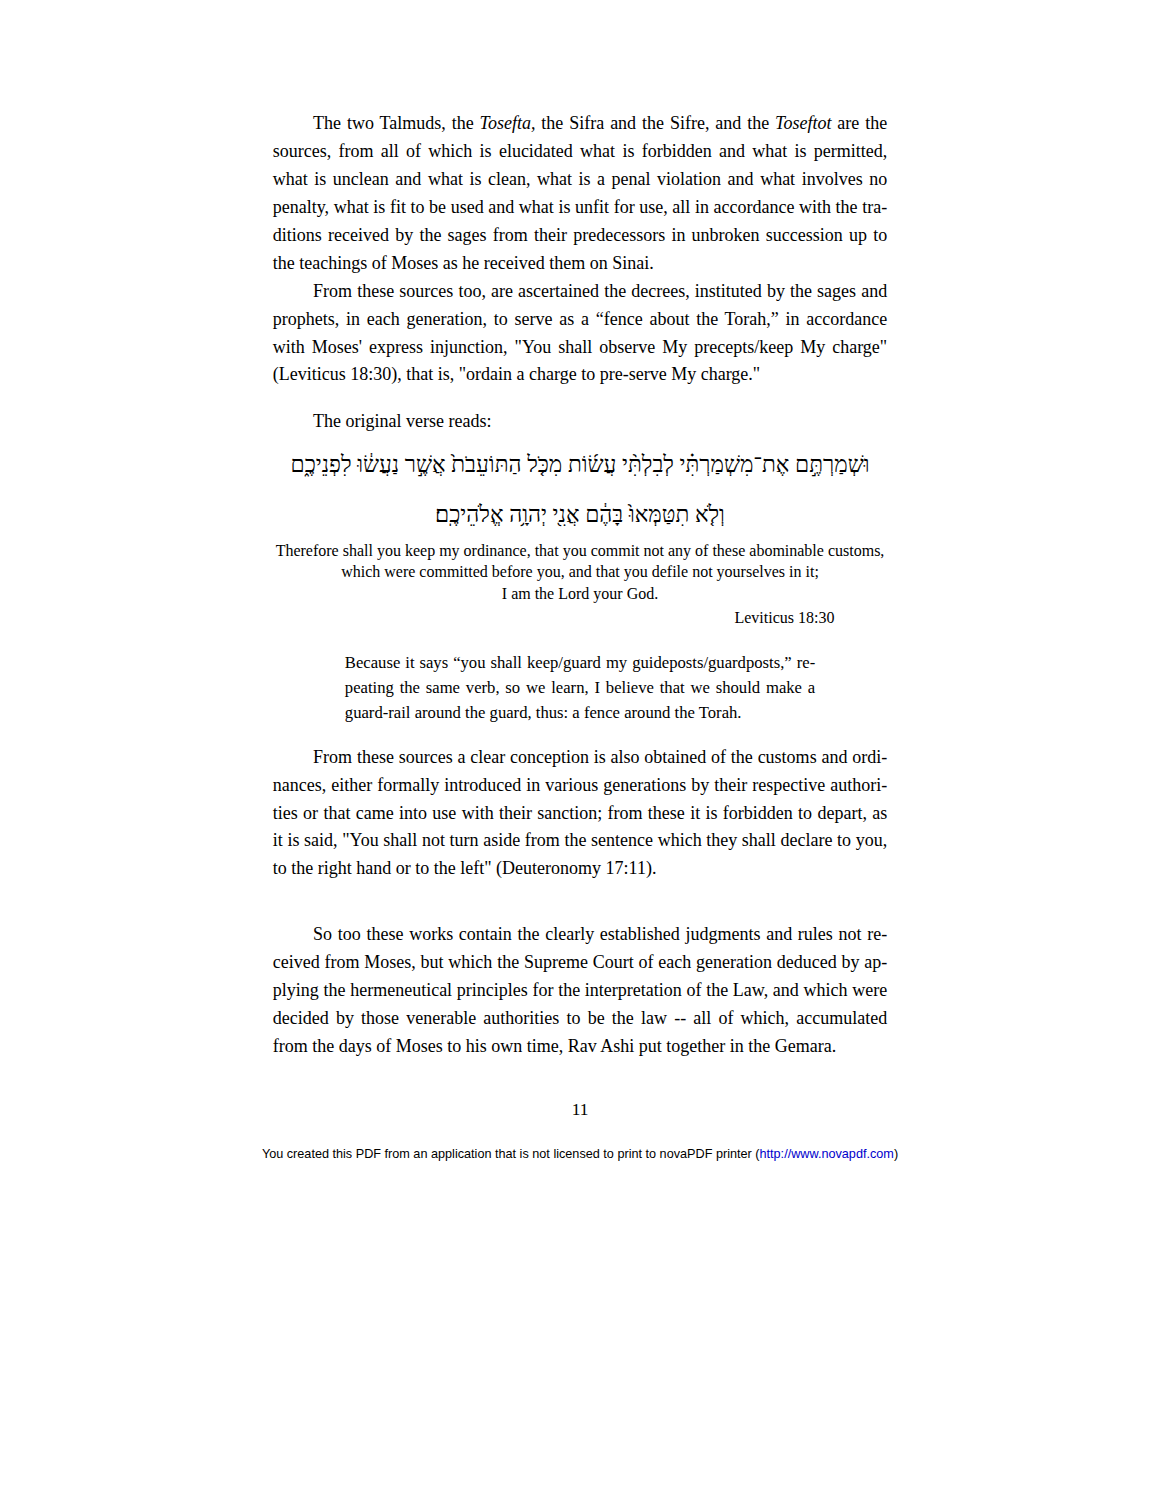The two Talmuds, the Tosefta, the Sifra and the Sifre, and the Toseftot are the sources, from all of which is elucidated what is forbidden and what is permitted, what is unclean and what is clean, what is a penal violation and what involves no penalty, what is fit to be used and what is unfit for use, all in accordance with the traditions received by the sages from their predecessors in unbroken succession up to the teachings of Moses as he received them on Sinai.
From these sources too, are ascertained the decrees, instituted by the sages and prophets, in each generation, to serve as a “fence about the Torah,” in accordance with Moses' express injunction, "You shall observe My precepts/keep My charge" (Leviticus 18:30), that is, "ordain a charge to pre-serve My charge."
The original verse reads:
וּשְׁמַרְתֶּ֣ם אֶת־מִשְׁמַרְתִּ֗י לְבִלְתִּ֨י עֲשׂ֜וֹת מִכֹּ֤ל הַתּוֹעֵבֹת֙ אֲשֶׁ֣ר נַעֲשׂ֔וּ לִפְנֵיכֶ֑ם
וְלֹ֤א תִטַּמְּאוּ֙ בָּהֶ֔ם אֲנִ֖י יְהוָ֥ה אֱלֹהֵיכֶֽם׃
Therefore shall you keep my ordinance, that you commit not any of these abominable customs, which were committed before you, and that you defile not yourselves in it; I am the Lord your God.
Leviticus 18:30
Because it says “you shall keep/guard my guideposts/guardposts,” repeating the same verb, so we learn, I believe that we should make a guard-rail around the guard, thus: a fence around the Torah.
From these sources a clear conception is also obtained of the customs and ordinances, either formally introduced in various generations by their respective authorities or that came into use with their sanction; from these it is forbidden to depart, as it is said, "You shall not turn aside from the sentence which they shall declare to you, to the right hand or to the left" (Deuteronomy 17:11).
So too these works contain the clearly established judgments and rules not received from Moses, but which the Supreme Court of each generation deduced by applying the hermeneutical principles for the interpretation of the Law, and which were decided by those venerable authorities to be the law -- all of which, accumulated from the days of Moses to his own time, Rav Ashi put together in the Gemara.
11
You created this PDF from an application that is not licensed to print to novaPDF printer (http://www.novapdf.com)